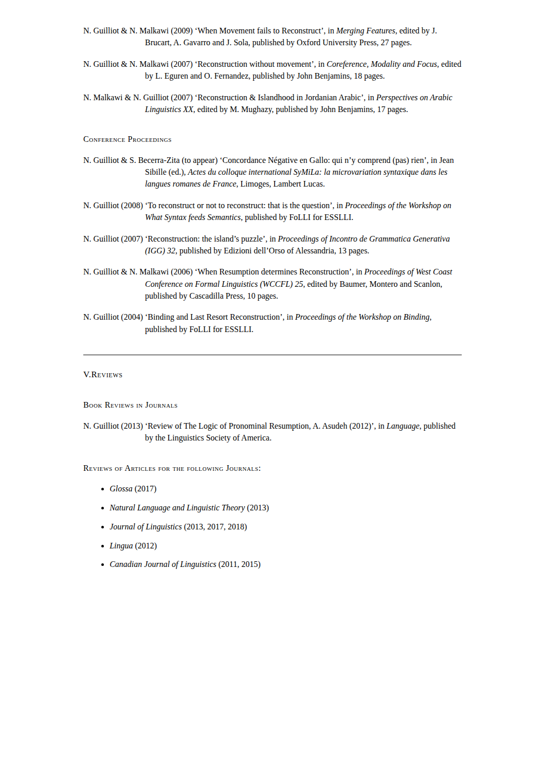N. Guilliot & N. Malkawi (2009) ‘When Movement fails to Reconstruct’, in Merging Features, edited by J. Brucart, A. Gavarro and J. Sola, published by Oxford University Press, 27 pages.
N. Guilliot & N. Malkawi (2007) ‘Reconstruction without movement’, in Coreference, Modality and Focus, edited by L. Eguren and O. Fernandez, published by John Benjamins, 18 pages.
N. Malkawi & N. Guilliot (2007) ‘Reconstruction & Islandhood in Jordanian Arabic’, in Perspectives on Arabic Linguistics XX, edited by M. Mughazy, published by John Benjamins, 17 pages.
Conference Proceedings
N. Guilliot & S. Becerra-Zita (to appear) ‘Concordance Négative en Gallo: qui n’y comprend (pas) rien’, in Jean Sibille (ed.), Actes du colloque international SyMiLa: la microvariation syntaxique dans les langues romanes de France, Limoges, Lambert Lucas.
N. Guilliot (2008) ‘To reconstruct or not to reconstruct: that is the question’, in Proceedings of the Workshop on What Syntax feeds Semantics, published by FoLLI for ESSLLI.
N. Guilliot (2007) ‘Reconstruction: the island’s puzzle’, in Proceedings of Incontro de Grammatica Generativa (IGG) 32, published by Edizioni dell’Orso of Alessandria, 13 pages.
N. Guilliot & N. Malkawi (2006) ‘When Resumption determines Reconstruction’, in Proceedings of West Coast Conference on Formal Linguistics (WCCFL) 25, edited by Baumer, Montero and Scanlon, published by Cascadilla Press, 10 pages.
N. Guilliot (2004) ‘Binding and Last Resort Reconstruction’, in Proceedings of the Workshop on Binding, published by FoLLI for ESSLLI.
V.Reviews
Book Reviews in Journals
N. Guilliot (2013) ‘Review of The Logic of Pronominal Resumption, A. Asudeh (2012)’, in Language, published by the Linguistics Society of America.
Reviews of Articles for the following Journals:
Glossa (2017)
Natural Language and Linguistic Theory (2013)
Journal of Linguistics (2013, 2017, 2018)
Lingua (2012)
Canadian Journal of Linguistics (2011, 2015)